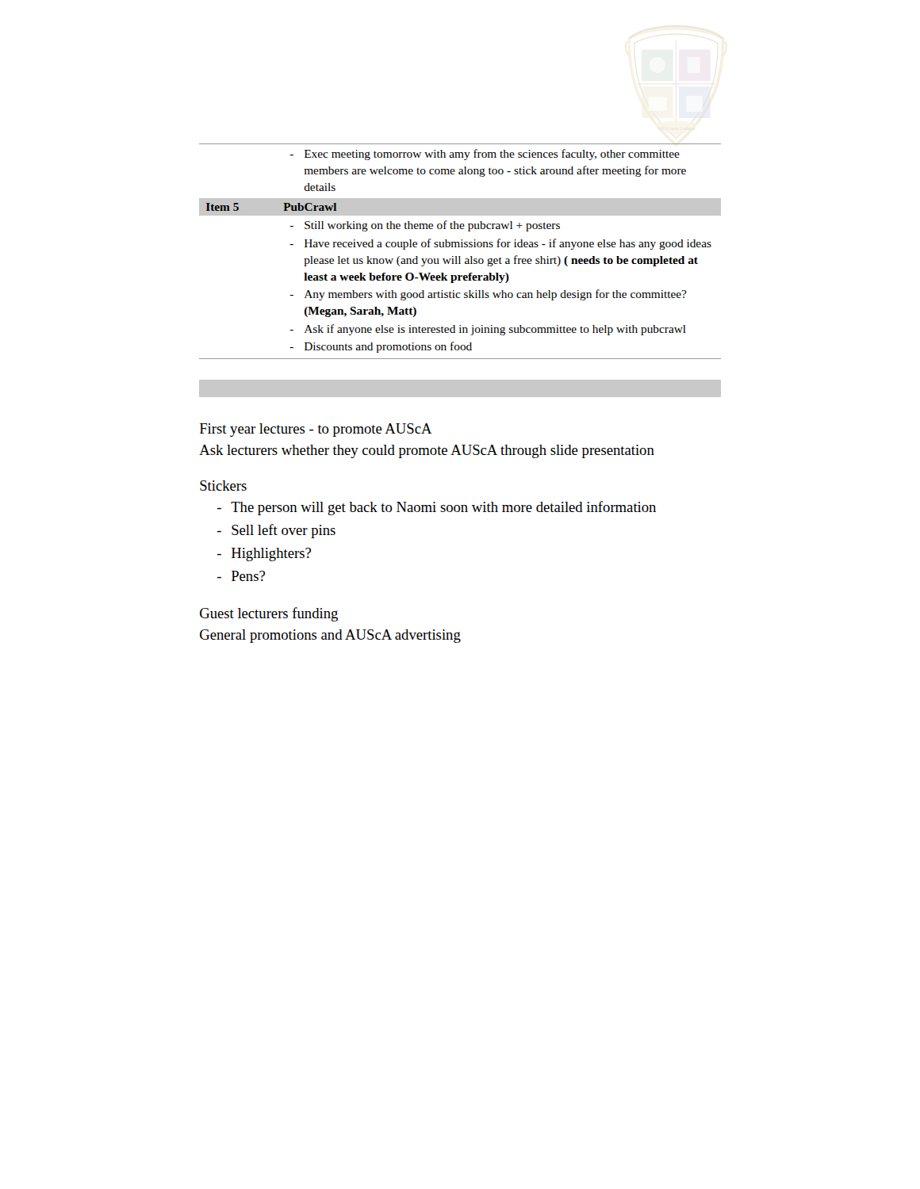Sub Cruce Lumen
| | Exec meeting tomorrow with amy from the sciences faculty, other committee members are welcome to come along too - stick around after meeting for more details |
| Item 5 | PubCrawl |
| | Still working on the theme of the pubcrawl + posters Have received a couple of submissions for ideas - if anyone else has any good ideas please let us know (and you will also get a free shirt) ( needs to be completed at least a week before O-Week preferably) Any members with good artistic skills who can help design for the committee? (Megan, Sarah, Matt) Ask if anyone else is interested in joining subcommittee to help with pubcrawl Discounts and promotions on food |
First year lectures - to promote AUScA
Ask lecturers whether they could promote AUScA through slide presentation
Stickers
The person will get back to Naomi soon with more detailed information
Sell left over pins
Highlighters?
Pens?
Guest lecturers funding
General promotions and AUScA advertising